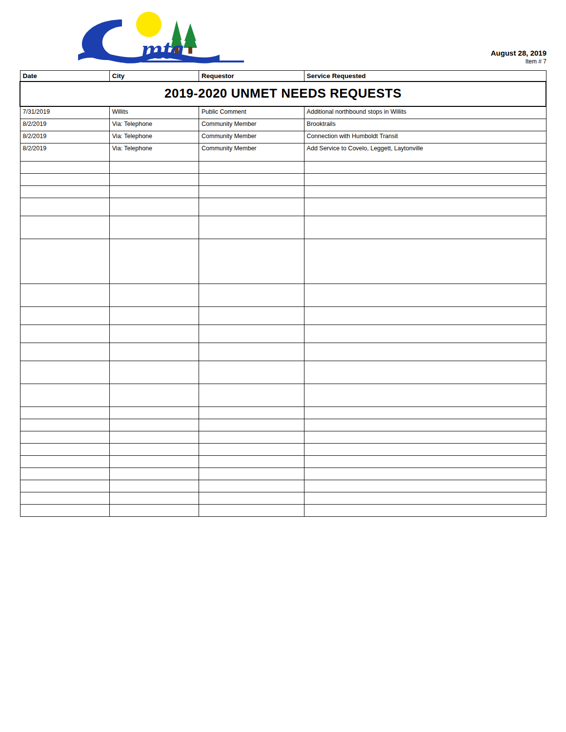mta
August 28, 2019
Item # 7
| 2019-2020 UNMET NEEDS REQUESTS |
| Date | City | Requestor | Service Requested |
| 7/31/2019 | Willits | Public Comment | Additional northbound stops in Willits |
| 8/2/2019 | Via: Telephone | Community Member | Brooktrails |
| 8/2/2019 | Via: Telephone | Community Member | Connection with Humboldt Transit |
| 8/2/2019 | Via: Telephone | Community Member | Add Service to Covelo, Leggett, Laytonville |